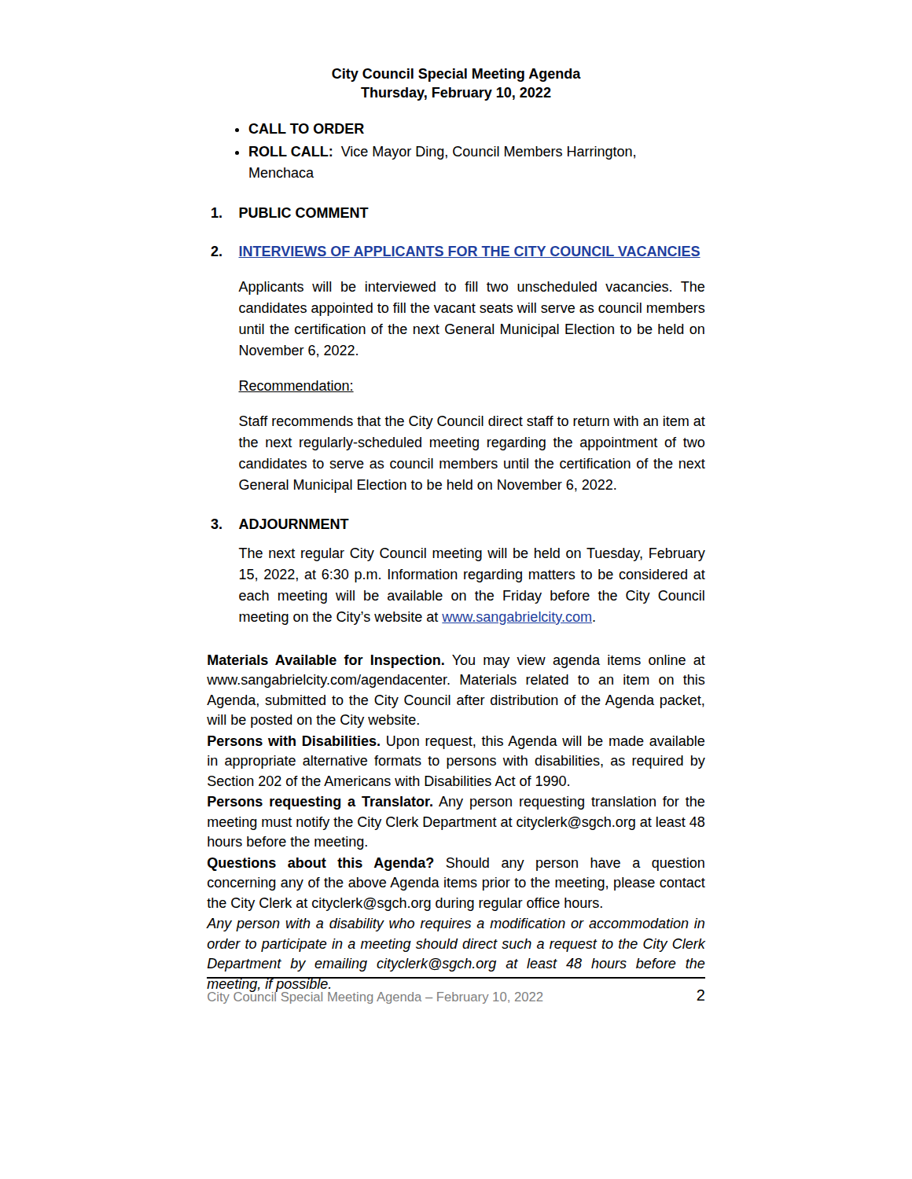City Council Special Meeting Agenda Thursday, February 10, 2022
CALL TO ORDER
ROLL CALL: Vice Mayor Ding, Council Members Harrington, Menchaca
PUBLIC COMMENT
INTERVIEWS OF APPLICANTS FOR THE CITY COUNCIL VACANCIES
Applicants will be interviewed to fill two unscheduled vacancies. The candidates appointed to fill the vacant seats will serve as council members until the certification of the next General Municipal Election to be held on November 6, 2022.
Recommendation:
Staff recommends that the City Council direct staff to return with an item at the next regularly-scheduled meeting regarding the appointment of two candidates to serve as council members until the certification of the next General Municipal Election to be held on November 6, 2022.
ADJOURNMENT
The next regular City Council meeting will be held on Tuesday, February 15, 2022, at 6:30 p.m. Information regarding matters to be considered at each meeting will be available on the Friday before the City Council meeting on the City’s website at www.sangabrielcity.com.
Materials Available for Inspection. You may view agenda items online at www.sangabrielcity.com/agendacenter. Materials related to an item on this Agenda, submitted to the City Council after distribution of the Agenda packet, will be posted on the City website.
Persons with Disabilities. Upon request, this Agenda will be made available in appropriate alternative formats to persons with disabilities, as required by Section 202 of the Americans with Disabilities Act of 1990.
Persons requesting a Translator. Any person requesting translation for the meeting must notify the City Clerk Department at cityclerk@sgch.org at least 48 hours before the meeting.
Questions about this Agenda? Should any person have a question concerning any of the above Agenda items prior to the meeting, please contact the City Clerk at cityclerk@sgch.org during regular office hours.
Any person with a disability who requires a modification or accommodation in order to participate in a meeting should direct such a request to the City Clerk Department by emailing cityclerk@sgch.org at least 48 hours before the meeting, if possible.
City Council Special Meeting Agenda – February 10, 2022 2